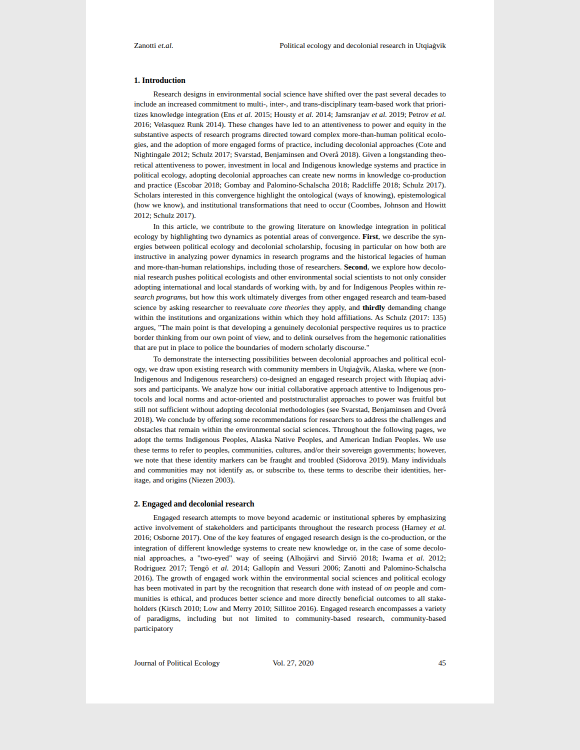Zanotti et.al.
Political ecology and decolonial research in Utqiaġvik
1. Introduction
Research designs in environmental social science have shifted over the past several decades to include an increased commitment to multi-, inter-, and trans-disciplinary team-based work that prioritizes knowledge integration (Ens et al. 2015; Housty et al. 2014; Jamsranjav et al. 2019; Petrov et al. 2016; Velasquez Runk 2014). These changes have led to an attentiveness to power and equity in the substantive aspects of research programs directed toward complex more-than-human political ecologies, and the adoption of more engaged forms of practice, including decolonial approaches (Cote and Nightingale 2012; Schulz 2017; Svarstad, Benjaminsen and Overå 2018). Given a longstanding theoretical attentiveness to power, investment in local and Indigenous knowledge systems and practice in political ecology, adopting decolonial approaches can create new norms in knowledge co-production and practice (Escobar 2018; Gombay and Palomino-Schalscha 2018; Radcliffe 2018; Schulz 2017). Scholars interested in this convergence highlight the ontological (ways of knowing), epistemological (how we know), and institutional transformations that need to occur (Coombes, Johnson and Howitt 2012; Schulz 2017).
In this article, we contribute to the growing literature on knowledge integration in political ecology by highlighting two dynamics as potential areas of convergence. First, we describe the synergies between political ecology and decolonial scholarship, focusing in particular on how both are instructive in analyzing power dynamics in research programs and the historical legacies of human and more-than-human relationships, including those of researchers. Second, we explore how decolonial research pushes political ecologists and other environmental social scientists to not only consider adopting international and local standards of working with, by and for Indigenous Peoples within research programs, but how this work ultimately diverges from other engaged research and team-based science by asking researcher to reevaluate core theories they apply, and thirdly demanding change within the institutions and organizations within which they hold affiliations. As Schulz (2017: 135) argues, "The main point is that developing a genuinely decolonial perspective requires us to practice border thinking from our own point of view, and to delink ourselves from the hegemonic rationalities that are put in place to police the boundaries of modern scholarly discourse."
To demonstrate the intersecting possibilities between decolonial approaches and political ecology, we draw upon existing research with community members in Utqiaġvik, Alaska, where we (non-Indigenous and Indigenous researchers) co-designed an engaged research project with Iñupiaq advisors and participants. We analyze how our initial collaborative approach attentive to Indigenous protocols and local norms and actor-oriented and poststructuralist approaches to power was fruitful but still not sufficient without adopting decolonial methodologies (see Svarstad, Benjaminsen and Overå 2018). We conclude by offering some recommendations for researchers to address the challenges and obstacles that remain within the environmental social sciences. Throughout the following pages, we adopt the terms Indigenous Peoples, Alaska Native Peoples, and American Indian Peoples. We use these terms to refer to peoples, communities, cultures, and/or their sovereign governments; however, we note that these identity markers can be fraught and troubled (Sidorova 2019). Many individuals and communities may not identify as, or subscribe to, these terms to describe their identities, heritage, and origins (Niezen 2003).
2. Engaged and decolonial research
Engaged research attempts to move beyond academic or institutional spheres by emphasizing active involvement of stakeholders and participants throughout the research process (Harney et al. 2016; Osborne 2017). One of the key features of engaged research design is the co-production, or the integration of different knowledge systems to create new knowledge or, in the case of some decolonial approaches, a "two-eyed" way of seeing (Alhojärvi and Sirviö 2018; Iwama et al. 2012; Rodriguez 2017; Tengö et al. 2014; Gallopín and Vessuri 2006; Zanotti and Palomino-Schalscha 2016). The growth of engaged work within the environmental social sciences and political ecology has been motivated in part by the recognition that research done with instead of on people and communities is ethical, and produces better science and more directly beneficial outcomes to all stakeholders (Kirsch 2010; Low and Merry 2010; Sillitoe 2016). Engaged research encompasses a variety of paradigms, including but not limited to community-based research, community-based participatory
Journal of Political Ecology
Vol. 27, 2020
45